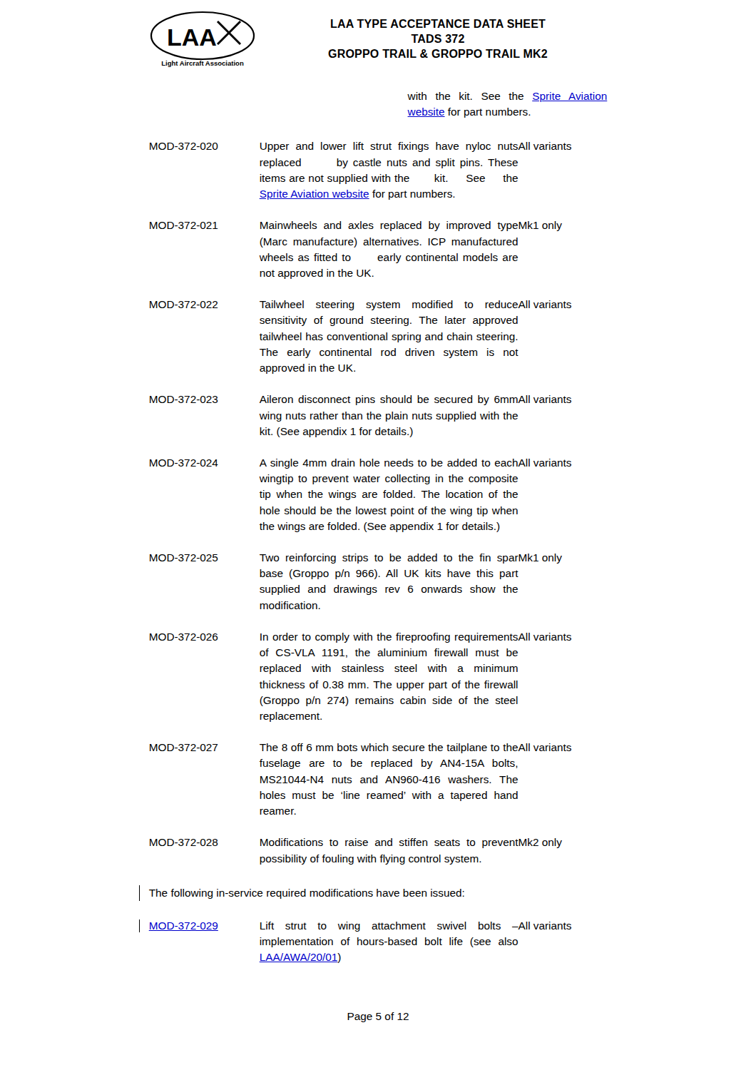LAA Light Aircraft Association
LAA TYPE ACCEPTANCE DATA SHEET
TADS 372
GROPPO TRAIL & GROPPO TRAIL MK2
with the kit. See the Sprite Aviation website for part numbers.
| MOD-372-020 | Upper and lower lift strut fixings have nyloc nuts replaced by castle nuts and split pins. These items are not supplied with the kit. See the Sprite Aviation website for part numbers. | All variants |
| MOD-372-021 | Mainwheels and axles replaced by improved type (Marc manufacture) alternatives. ICP manufactured wheels as fitted to early continental models are not approved in the UK. | Mk1 only |
| MOD-372-022 | Tailwheel steering system modified to reduce sensitivity of ground steering. The later approved tailwheel has conventional spring and chain steering. The early continental rod driven system is not approved in the UK. | All variants |
| MOD-372-023 | Aileron disconnect pins should be secured by 6mm wing nuts rather than the plain nuts supplied with the kit. (See appendix 1 for details.) | All variants |
| MOD-372-024 | A single 4mm drain hole needs to be added to each wingtip to prevent water collecting in the composite tip when the wings are folded. The location of the hole should be the lowest point of the wing tip when the wings are folded. (See appendix 1 for details.) | All variants |
| MOD-372-025 | Two reinforcing strips to be added to the fin spar base (Groppo p/n 966). All UK kits have this part supplied and drawings rev 6 onwards show the modification. | Mk1 only |
| MOD-372-026 | In order to comply with the fireproofing requirements of CS-VLA 1191, the aluminium firewall must be replaced with stainless steel with a minimum thickness of 0.38 mm. The upper part of the firewall (Groppo p/n 274) remains cabin side of the steel replacement. | All variants |
| MOD-372-027 | The 8 off 6 mm bots which secure the tailplane to the fuselage are to be replaced by AN4-15A bolts, MS21044-N4 nuts and AN960-416 washers. The holes must be ‘line reamed’ with a tapered hand reamer. | All variants |
| MOD-372-028 | Modifications to raise and stiffen seats to prevent possibility of fouling with flying control system. | Mk2 only |
The following in-service required modifications have been issued:
| MOD-372-029 | Lift strut to wing attachment swivel bolts – implementation of hours-based bolt life (see also LAA/AWA/20/01 ) | All variants |
Page 5 of 12